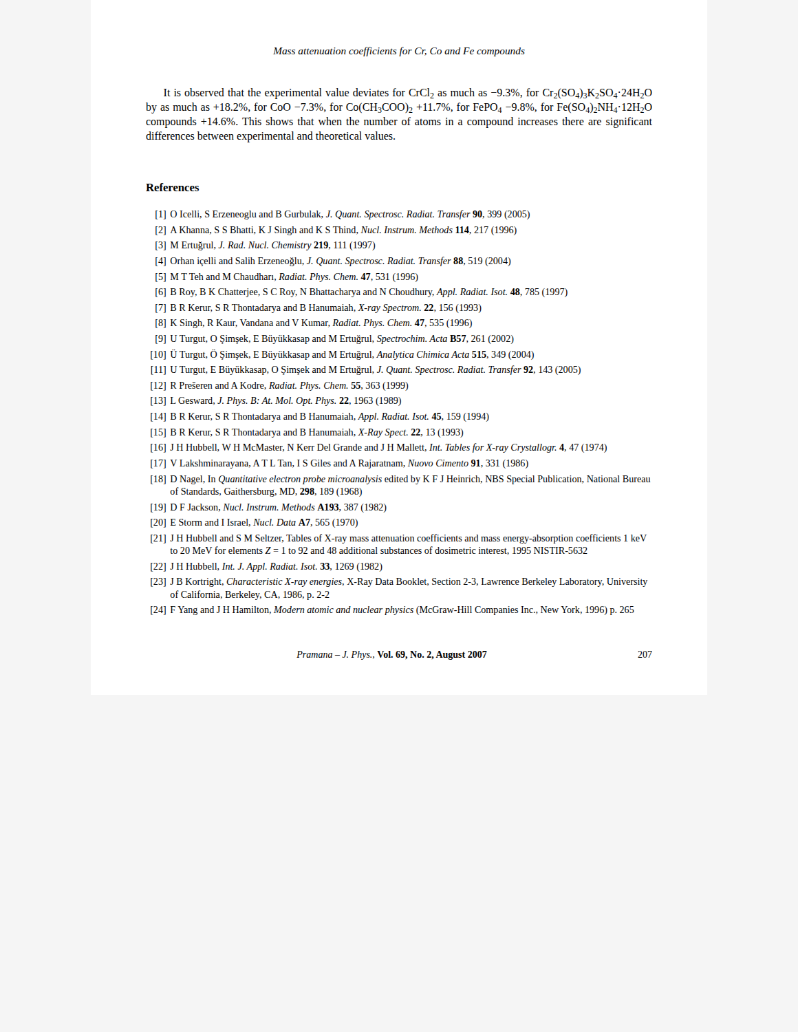Mass attenuation coefficients for Cr, Co and Fe compounds
It is observed that the experimental value deviates for CrCl2 as much as −9.3%, for Cr2(SO4)3K2SO4·24H2O by as much as +18.2%, for CoO −7.3%, for Co(CH3COO)2 +11.7%, for FePO4 −9.8%, for Fe(SO4)2NH4·12H2O compounds +14.6%. This shows that when the number of atoms in a compound increases there are significant differences between experimental and theoretical values.
References
[1] O Icelli, S Erzeneoglu and B Gurbulak, J. Quant. Spectrosc. Radiat. Transfer 90, 399 (2005)
[2] A Khanna, S S Bhatti, K J Singh and K S Thind, Nucl. Instrum. Methods 114, 217 (1996)
[3] M Ertuğrul, J. Rad. Nucl. Chemistry 219, 111 (1997)
[4] Orhan içelli and Salih Erzeneoğlu, J. Quant. Spectrosc. Radiat. Transfer 88, 519 (2004)
[5] M T Teh and M Chaudharı, Radiat. Phys. Chem. 47, 531 (1996)
[6] B Roy, B K Chatterjee, S C Roy, N Bhattacharya and N Choudhury, Appl. Radiat. Isot. 48, 785 (1997)
[7] B R Kerur, S R Thontadarya and B Hanumaiah, X-ray Spectrom. 22, 156 (1993)
[8] K Singh, R Kaur, Vandana and V Kumar, Radiat. Phys. Chem. 47, 535 (1996)
[9] U Turgut, O Şimşek, E Büyükkasap and M Ertuğrul, Spectrochim. Acta B57, 261 (2002)
[10] Ü Turgut, Ö Şimşek, E Büyükkasap and M Ertuğrul, Analytica Chimica Acta 515, 349 (2004)
[11] U Turgut, E Büyükkasap, O Şimşek and M Ertuğrul, J. Quant. Spectrosc. Radiat. Transfer 92, 143 (2005)
[12] R Prešeren and A Kodre, Radiat. Phys. Chem. 55, 363 (1999)
[13] L Gesward, J. Phys. B: At. Mol. Opt. Phys. 22, 1963 (1989)
[14] B R Kerur, S R Thontadarya and B Hanumaiah, Appl. Radiat. Isot. 45, 159 (1994)
[15] B R Kerur, S R Thontadarya and B Hanumaiah, X-Ray Spect. 22, 13 (1993)
[16] J H Hubbell, W H McMaster, N Kerr Del Grande and J H Mallett, Int. Tables for X-ray Crystallogr. 4, 47 (1974)
[17] V Lakshminarayana, A T L Tan, I S Giles and A Rajaratnam, Nuovo Cimento 91, 331 (1986)
[18] D Nagel, In Quantitative electron probe microanalysis edited by K F J Heinrich, NBS Special Publication, National Bureau of Standards, Gaithersburg, MD, 298, 189 (1968)
[19] D F Jackson, Nucl. Instrum. Methods A193, 387 (1982)
[20] E Storm and I Israel, Nucl. Data A7, 565 (1970)
[21] J H Hubbell and S M Seltzer, Tables of X-ray mass attenuation coefficients and mass energy-absorption coefficients 1 keV to 20 MeV for elements Z = 1 to 92 and 48 additional substances of dosimetric interest, 1995 NISTIR-5632
[22] J H Hubbell, Int. J. Appl. Radiat. Isot. 33, 1269 (1982)
[23] J B Kortright, Characteristic X-ray energies, X-Ray Data Booklet, Section 2-3, Lawrence Berkeley Laboratory, University of California, Berkeley, CA, 1986, p. 2-2
[24] F Yang and J H Hamilton, Modern atomic and nuclear physics (McGraw-Hill Companies Inc., New York, 1996) p. 265
Pramana – J. Phys., Vol. 69, No. 2, August 2007 207